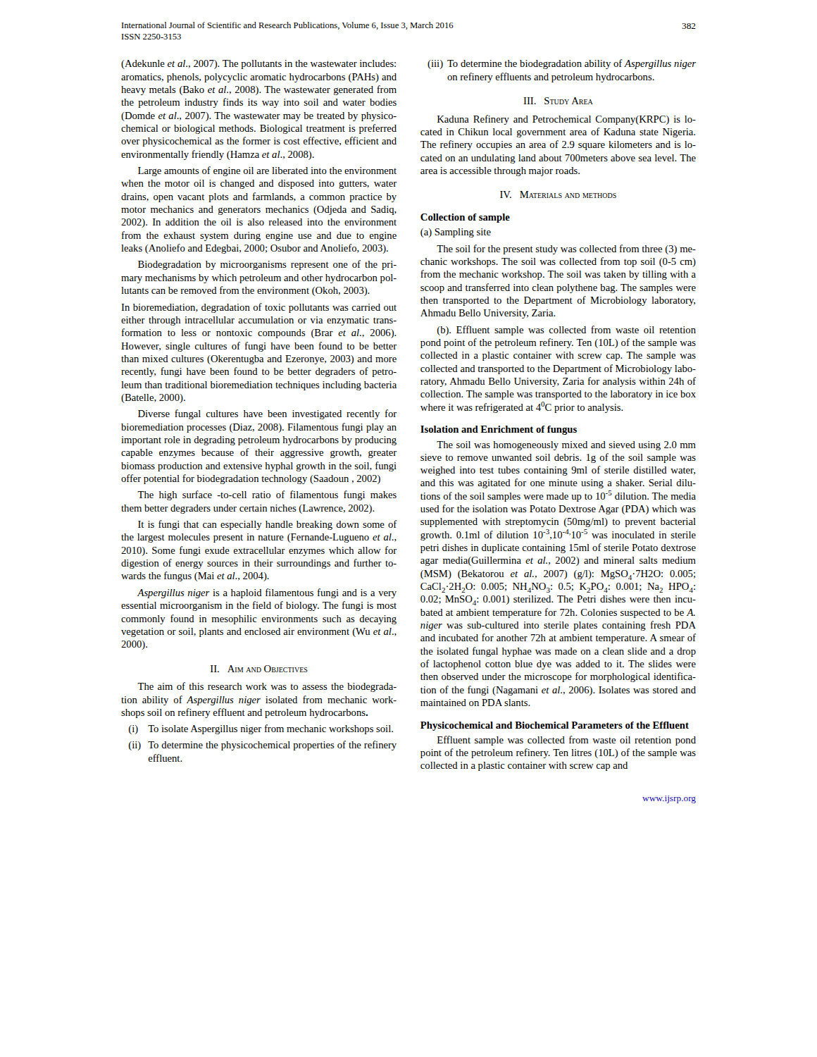International Journal of Scientific and Research Publications, Volume 6, Issue 3, March 2016
ISSN 2250-3153
382
(Adekunle et al., 2007). The pollutants in the wastewater includes: aromatics, phenols, polycyclic aromatic hydrocarbons (PAHs) and heavy metals (Bako et al., 2008). The wastewater generated from the petroleum industry finds its way into soil and water bodies (Domde et al., 2007). The wastewater may be treated by physicochemical or biological methods. Biological treatment is preferred over physicochemical as the former is cost effective, efficient and environmentally friendly (Hamza et al., 2008).
Large amounts of engine oil are liberated into the environment when the motor oil is changed and disposed into gutters, water drains, open vacant plots and farmlands, a common practice by motor mechanics and generators mechanics (Odjeda and Sadiq, 2002). In addition the oil is also released into the environment from the exhaust system during engine use and due to engine leaks (Anoliefo and Edegbai, 2000; Osubor and Anoliefo, 2003).
Biodegradation by microorganisms represent one of the primary mechanisms by which petroleum and other hydrocarbon pollutants can be removed from the environment (Okoh, 2003).
In bioremediation, degradation of toxic pollutants was carried out either through intracellular accumulation or via enzymatic transformation to less or nontoxic compounds (Brar et al., 2006). However, single cultures of fungi have been found to be better than mixed cultures (Okerentugba and Ezeronye, 2003) and more recently, fungi have been found to be better degraders of petroleum than traditional bioremediation techniques including bacteria (Batelle, 2000).
Diverse fungal cultures have been investigated recently for bioremediation processes (Diaz, 2008). Filamentous fungi play an important role in degrading petroleum hydrocarbons by producing capable enzymes because of their aggressive growth, greater biomass production and extensive hyphal growth in the soil, fungi offer potential for biodegradation technology (Saadoun , 2002)
The high surface -to-cell ratio of filamentous fungi makes them better degraders under certain niches (Lawrence, 2002).
It is fungi that can especially handle breaking down some of the largest molecules present in nature (Fernande-Lugueno et al., 2010). Some fungi exude extracellular enzymes which allow for digestion of energy sources in their surroundings and further towards the fungus (Mai et al., 2004).
Aspergillus niger is a haploid filamentous fungi and is a very essential microorganism in the field of biology. The fungi is most commonly found in mesophilic environments such as decaying vegetation or soil, plants and enclosed air environment (Wu et al., 2000).
II. Aim and Objectives
The aim of this research work was to assess the biodegradation ability of Aspergillus niger isolated from mechanic workshops soil on refinery effluent and petroleum hydrocarbons.
(i) To isolate Aspergillus niger from mechanic workshops soil.
(ii) To determine the physicochemical properties of the refinery effluent.
(iii) To determine the biodegradation ability of Aspergillus niger on refinery effluents and petroleum hydrocarbons.
III. Study Area
Kaduna Refinery and Petrochemical Company(KRPC) is located in Chikun local government area of Kaduna state Nigeria. The refinery occupies an area of 2.9 square kilometers and is located on an undulating land about 700meters above sea level. The area is accessible through major roads.
IV. Materials and methods
Collection of sample
(a) Sampling site
The soil for the present study was collected from three (3) mechanic workshops. The soil was collected from top soil (0-5 cm) from the mechanic workshop. The soil was taken by tilling with a scoop and transferred into clean polythene bag. The samples were then transported to the Department of Microbiology laboratory, Ahmadu Bello University, Zaria.
(b). Effluent sample was collected from waste oil retention pond point of the petroleum refinery. Ten (10L) of the sample was collected in a plastic container with screw cap. The sample was collected and transported to the Department of Microbiology laboratory, Ahmadu Bello University, Zaria for analysis within 24h of collection. The sample was transported to the laboratory in ice box where it was refrigerated at 40C prior to analysis.
Isolation and Enrichment of fungus
The soil was homogeneously mixed and sieved using 2.0 mm sieve to remove unwanted soil debris. 1g of the soil sample was weighed into test tubes containing 9ml of sterile distilled water, and this was agitated for one minute using a shaker. Serial dilutions of the soil samples were made up to 10-5 dilution. The media used for the isolation was Potato Dextrose Agar (PDA) which was supplemented with streptomycin (50mg/ml) to prevent bacterial growth. 0.1ml of dilution 10-3,10-4,10-5 was inoculated in sterile petri dishes in duplicate containing 15ml of sterile Potato dextrose agar media(Guillermina et al., 2002) and mineral salts medium (MSM) (Bekatorou et al., 2007) (g/l): MgSO4·7H2O: 0.005; CaCl2·2H2O: 0.005; NH4NO3: 0.5; K2PO4: 0.001; Na2 HPO4: 0.02; MnSO4: 0.001) sterilized. The Petri dishes were then incubated at ambient temperature for 72h. Colonies suspected to be A. niger was sub-cultured into sterile plates containing fresh PDA and incubated for another 72h at ambient temperature. A smear of the isolated fungal hyphae was made on a clean slide and a drop of lactophenol cotton blue dye was added to it. The slides were then observed under the microscope for morphological identification of the fungi (Nagamani et al., 2006). Isolates was stored and maintained on PDA slants.
Physicochemical and Biochemical Parameters of the Effluent
Effluent sample was collected from waste oil retention pond point of the petroleum refinery. Ten litres (10L) of the sample was collected in a plastic container with screw cap and
www.ijsrp.org